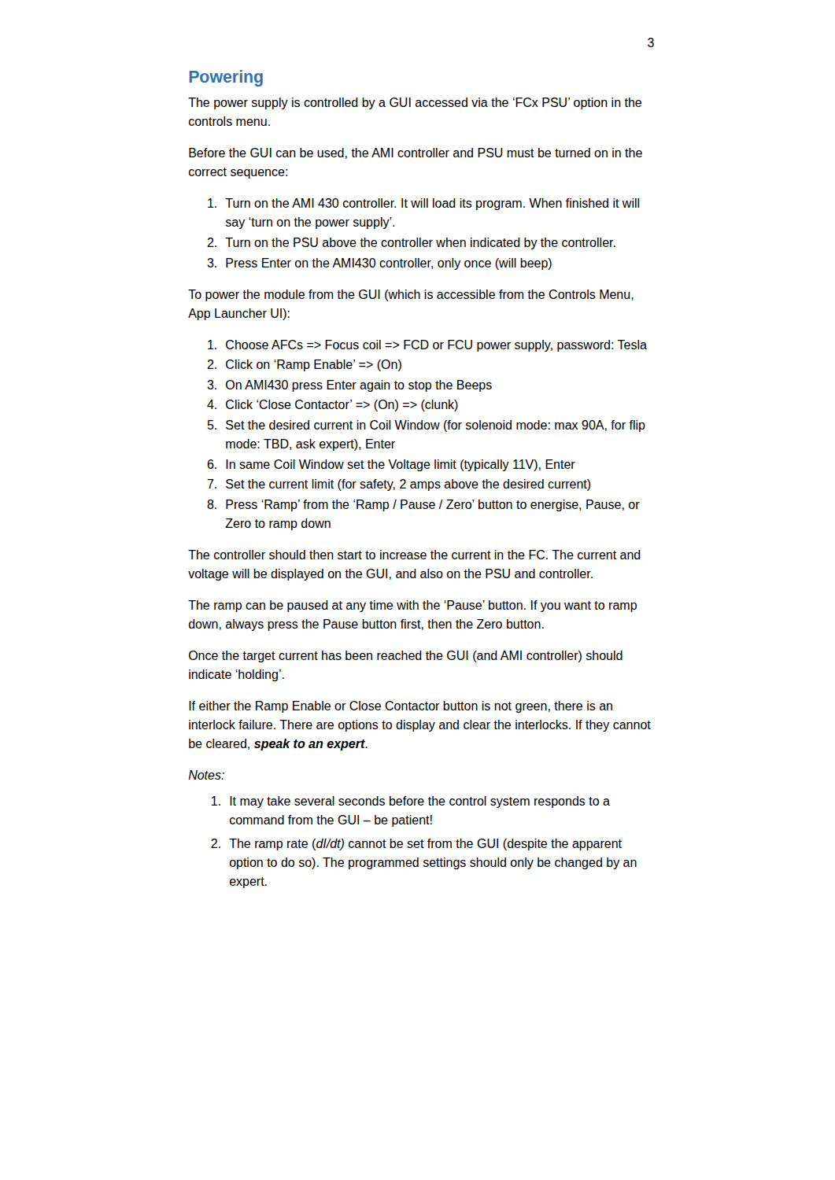3
Powering
The power supply is controlled by a GUI accessed via the ‘FCx PSU’ option in the controls menu.
Before the GUI can be used, the AMI controller and PSU must be turned on in the correct sequence:
Turn on the AMI 430 controller. It will load its program. When finished it will say ‘turn on the power supply’.
Turn on the PSU above the controller when indicated by the controller.
Press Enter on the AMI430 controller, only once (will beep)
To power the module from the GUI (which is accessible from the Controls Menu, App Launcher UI):
Choose AFCs => Focus coil => FCD or FCU power supply, password: Tesla
Click on ‘Ramp Enable’ => (On)
On AMI430 press Enter again to stop the Beeps
Click ‘Close Contactor’ => (On) => (clunk)
Set the desired current in Coil Window (for solenoid mode: max 90A, for flip mode: TBD, ask expert), Enter
In same Coil Window set the Voltage limit (typically 11V), Enter
Set the current limit (for safety, 2 amps above the desired current)
Press ‘Ramp’ from the ‘Ramp / Pause / Zero’ button to energise, Pause, or Zero to ramp down
The controller should then start to increase the current in the FC. The current and voltage will be displayed on the GUI, and also on the PSU and controller.
The ramp can be paused at any time with the ‘Pause’ button. If you want to ramp down, always press the Pause button first, then the Zero button.
Once the target current has been reached the GUI (and AMI controller) should indicate ‘holding’.
If either the Ramp Enable or Close Contactor button is not green, there is an interlock failure. There are options to display and clear the interlocks. If they cannot be cleared, speak to an expert.
Notes:
It may take several seconds before the control system responds to a command from the GUI – be patient!
The ramp rate (dI/dt) cannot be set from the GUI (despite the apparent option to do so). The programmed settings should only be changed by an expert.